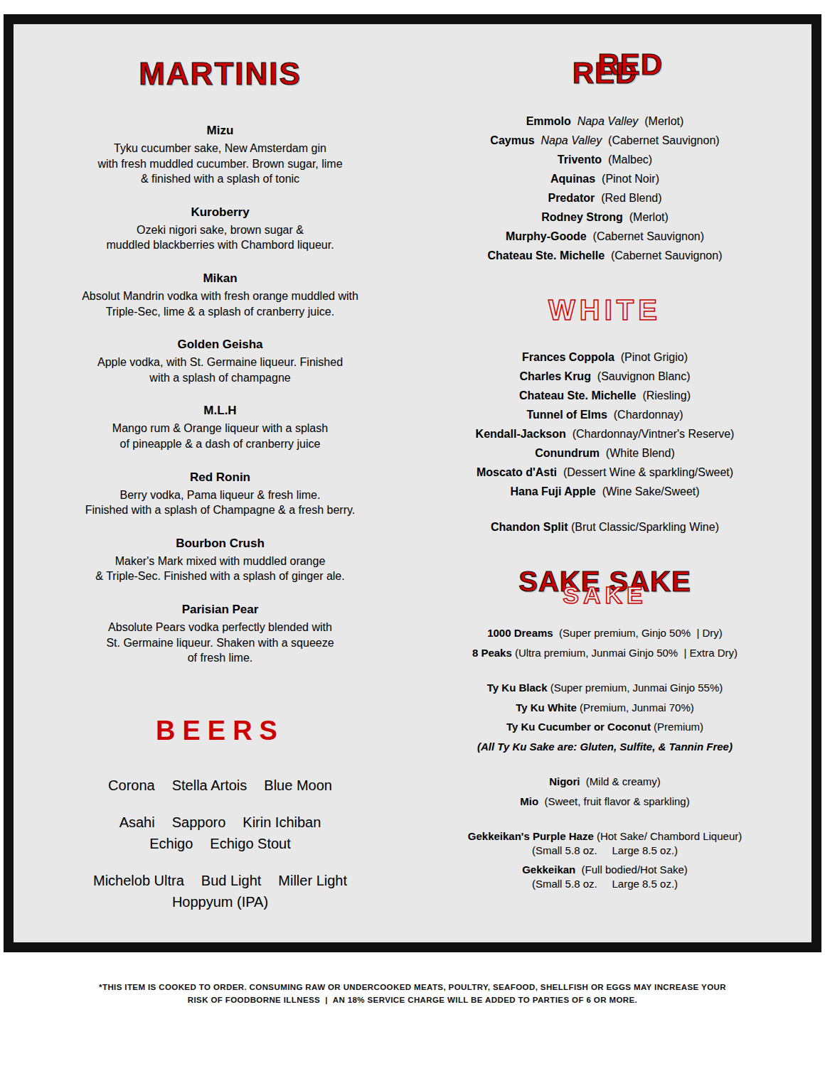MARTINIS
Mizu
Tyku cucumber sake, New Amsterdam gin
with fresh muddled cucumber. Brown sugar, lime
& finished with a splash of tonic
Kuroberry
Ozeki nigori sake, brown sugar &
muddled blackberries with Chambord liqueur.
Mikan
Absolut Mandrin vodka with fresh orange muddled with
Triple-Sec, lime & a splash of cranberry juice.
Golden Geisha
Apple vodka, with St. Germaine liqueur. Finished
with a splash of champagne
M.L.H
Mango rum & Orange liqueur with a splash
of pineapple & a dash of cranberry juice
Red Ronin
Berry vodka, Pama liqueur & fresh lime.
Finished with a splash of Champagne & a fresh berry.
Bourbon Crush
Maker's Mark mixed with muddled orange
& Triple-Sec. Finished with a splash of ginger ale.
Parisian Pear
Absolute Pears vodka perfectly blended with
St. Germaine liqueur. Shaken with a squeeze
of fresh lime.
BEERS
Corona Stella Artois Blue Moon
Asahi Sapporo Kirin Ichiban
Echigo Echigo Stout
Michelob Ultra Bud Light Miller Light
Hoppyum (IPA)
REDRED
Emmolo Napa Valley (Merlot)
Caymus Napa Valley (Cabernet Sauvignon)
Trivento (Malbec)
Aquinas (Pinot Noir)
Predator (Red Blend)
Rodney Strong (Merlot)
Murphy-Goode (Cabernet Sauvignon)
Chateau Ste. Michelle (Cabernet Sauvignon)
WHITE
Frances Coppola (Pinot Grigio)
Charles Krug (Sauvignon Blanc)
Chateau Ste. Michelle (Riesling)
Tunnel of Elms (Chardonnay)
Kendall-Jackson (Chardonnay/Vintner's Reserve)
Conundrum (White Blend)
Moscato d'Asti (Dessert Wine & sparkling/Sweet)
Hana Fuji Apple (Wine Sake/Sweet)
Chandon Split (Brut Classic/Sparkling Wine)
SAKE SAKESAKE
1000 Dreams (Super premium, Ginjo 50% | Dry)
8 Peaks (Ultra premium, Junmai Ginjo 50% | Extra Dry)
Ty Ku Black (Super premium, Junmai Ginjo 55%)
Ty Ku White (Premium, Junmai 70%)
Ty Ku Cucumber or Coconut (Premium)
(All Ty Ku Sake are: Gluten, Sulfite, & Tannin Free)
Nigori (Mild & creamy)
Mio (Sweet, fruit flavor & sparkling)
Gekkeikan's Purple Haze (Hot Sake/ Chambord Liqueur)
(Small 5.8 oz. Large 8.5 oz.)
Gekkeikan (Full bodied/Hot Sake)
(Small 5.8 oz. Large 8.5 oz.)
*THIS ITEM IS COOKED TO ORDER. CONSUMING RAW OR UNDERCOOKED MEATS, POULTRY, SEAFOOD, SHELLFISH OR EGGS MAY INCREASE YOUR
RISK OF FOODBORNE ILLNESS | AN 18% SERVICE CHARGE WILL BE ADDED TO PARTIES OF 6 OR MORE.